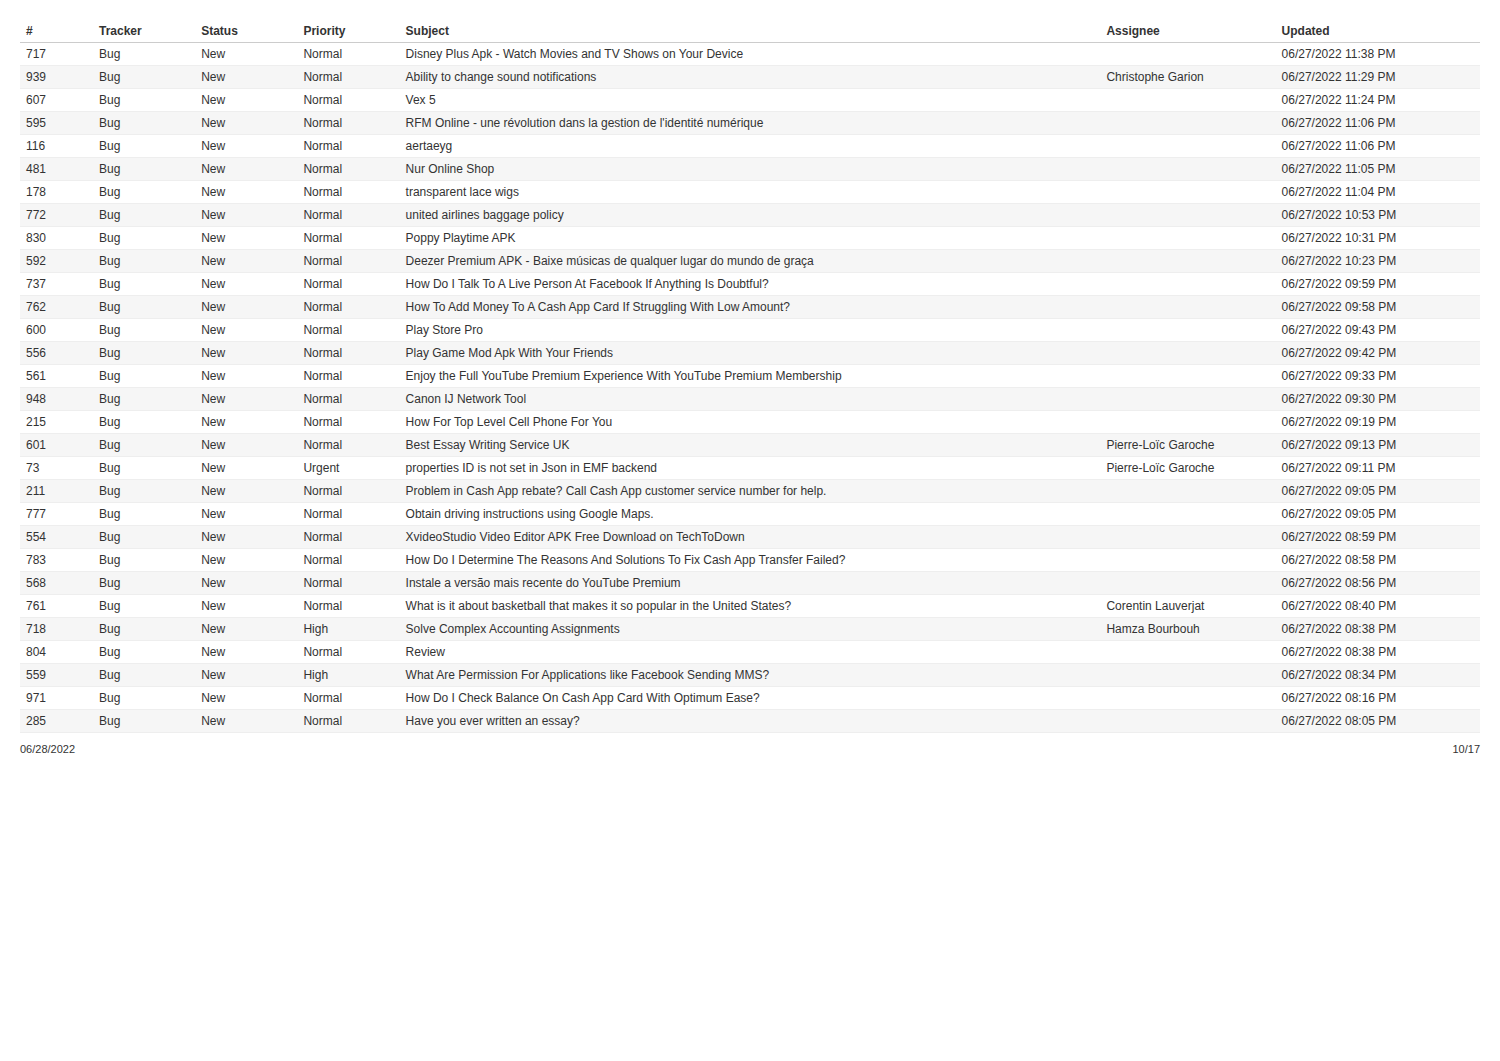| # | Tracker | Status | Priority | Subject | Assignee | Updated |
| --- | --- | --- | --- | --- | --- | --- |
| 717 | Bug | New | Normal | Disney Plus Apk - Watch Movies and TV Shows on Your Device | | 06/27/2022 11:38 PM |
| 939 | Bug | New | Normal | Ability to change sound notifications | Christophe Garion | 06/27/2022 11:29 PM |
| 607 | Bug | New | Normal | Vex 5 | | 06/27/2022 11:24 PM |
| 595 | Bug | New | Normal | RFM Online - une révolution dans la gestion de l'identité numérique | | 06/27/2022 11:06 PM |
| 116 | Bug | New | Normal | aertaeyg | | 06/27/2022 11:06 PM |
| 481 | Bug | New | Normal | Nur Online Shop | | 06/27/2022 11:05 PM |
| 178 | Bug | New | Normal | transparent lace wigs | | 06/27/2022 11:04 PM |
| 772 | Bug | New | Normal | united airlines baggage policy | | 06/27/2022 10:53 PM |
| 830 | Bug | New | Normal | Poppy Playtime APK | | 06/27/2022 10:31 PM |
| 592 | Bug | New | Normal | Deezer Premium APK - Baixe músicas de qualquer lugar do mundo de graça | | 06/27/2022 10:23 PM |
| 737 | Bug | New | Normal | How Do I Talk To A Live Person At Facebook If Anything Is Doubtful? | | 06/27/2022 09:59 PM |
| 762 | Bug | New | Normal | How To Add Money To A Cash App Card If Struggling With Low Amount? | | 06/27/2022 09:58 PM |
| 600 | Bug | New | Normal | Play Store Pro | | 06/27/2022 09:43 PM |
| 556 | Bug | New | Normal | Play Game Mod Apk With Your Friends | | 06/27/2022 09:42 PM |
| 561 | Bug | New | Normal | Enjoy the Full YouTube Premium Experience With YouTube Premium Membership | | 06/27/2022 09:33 PM |
| 948 | Bug | New | Normal | Canon IJ Network Tool | | 06/27/2022 09:30 PM |
| 215 | Bug | New | Normal | How For Top Level Cell Phone For You | | 06/27/2022 09:19 PM |
| 601 | Bug | New | Normal | Best Essay Writing Service UK | Pierre-Loïc Garoche | 06/27/2022 09:13 PM |
| 73 | Bug | New | Urgent | properties ID is not set in Json in EMF backend | Pierre-Loïc Garoche | 06/27/2022 09:11 PM |
| 211 | Bug | New | Normal | Problem in Cash App rebate? Call Cash App customer service number for help. | | 06/27/2022 09:05 PM |
| 777 | Bug | New | Normal | Obtain driving instructions using Google Maps. | | 06/27/2022 09:05 PM |
| 554 | Bug | New | Normal | XvideoStudio Video Editor APK Free Download on TechToDown | | 06/27/2022 08:59 PM |
| 783 | Bug | New | Normal | How Do I Determine The Reasons And Solutions To Fix Cash App Transfer Failed? | | 06/27/2022 08:58 PM |
| 568 | Bug | New | Normal | Instale a versão mais recente do YouTube Premium | | 06/27/2022 08:56 PM |
| 761 | Bug | New | Normal | What is it about basketball that makes it so popular in the United States? | Corentin Lauverjat | 06/27/2022 08:40 PM |
| 718 | Bug | New | High | Solve Complex Accounting Assignments | Hamza Bourbouh | 06/27/2022 08:38 PM |
| 804 | Bug | New | Normal | Review | | 06/27/2022 08:38 PM |
| 559 | Bug | New | High | What Are Permission For Applications like Facebook Sending MMS? | | 06/27/2022 08:34 PM |
| 971 | Bug | New | Normal | How Do I Check Balance On Cash App Card With Optimum Ease? | | 06/27/2022 08:16 PM |
| 285 | Bug | New | Normal | Have you ever written an essay? | | 06/27/2022 08:05 PM |
06/28/2022 10/17